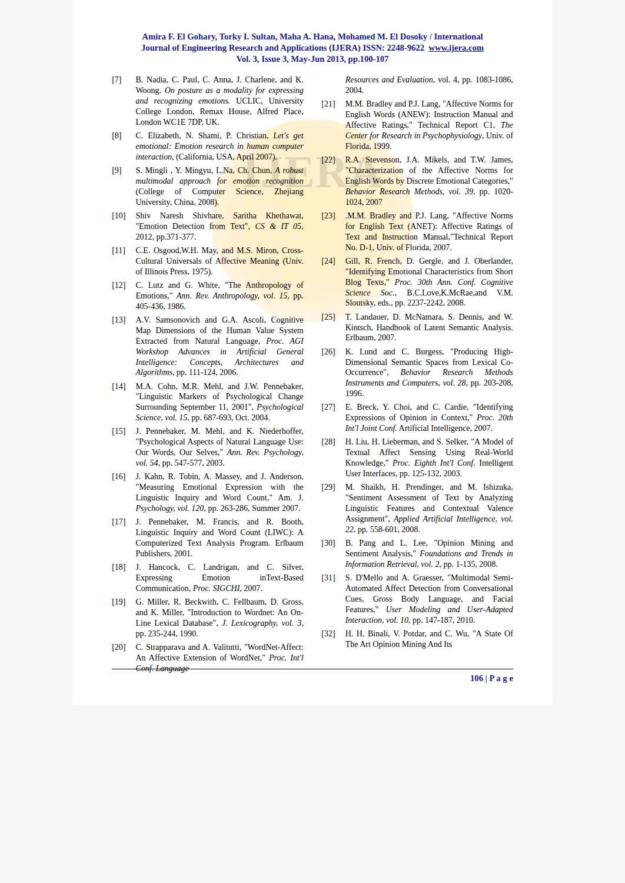IJERA
Amira F. El Gohary, Torky I. Sultan, Maha A. Hana, Mohamed M. El Dosoky / International Journal of Engineering Research and Applications (IJERA) ISSN: 2248-9622 www.ijera.com Vol. 3, Issue 3, May-Jun 2013, pp.100-107
[7] B. Nadia, C. Paul, C. Anna, J. Charlene, and K. Woong. On posture as a modality for expressing and recognizing emotions. UCLIC, University College London, Remax House, Alfred Place, London WC1E 7DP, UK.
[8] C. Elizabeth, N. Shami, P. Christian, Let's get emotional: Emotion research in human computer interaction, (California, USA, April 2007).
[9] S. Mingli , Y. Mingyu, L.Na, Ch. Chun, A robust multimodal approach for emotion recognition (College of Computer Science, Zhejiang University, China, 2008).
[10] Shiv Naresh Shivhare, Saritha Khethawat, "Emotion Detection from Text", CS & IT 05, 2012, pp.371-377.
[11] C.E. Osgood,W.H. May, and M.S. Miron, Cross-Cultural Universals of Affective Meaning (Univ. of Illinois Press, 1975).
[12] C. Lutz and G. White, "The Anthropology of Emotions," Ann. Rev. Anthropology, vol. 15, pp. 405-436, 1986.
[13] A.V. Samsonovich and G.A. Ascoli, Cognitive Map Dimensions of the Human Value System Extracted from Natural Language, Proc. AGI Workshop Advances in Artificial General Intelligence: Concepts, Architectures and Algorithms, pp. 111-124, 2006.
[14] M.A. Cohn, M.R. Mehl, and J.W. Pennebaker, "Linguistic Markers of Psychological Change Surrounding September 11, 2001", Psychological Science, vol. 15, pp. 687-693, Oct. 2004.
[15] J. Pennebaker, M. Mehl, and K. Niederhoffer, "Psychological Aspects of Natural Language Use: Our Words, Our Selves," Ann. Rev. Psychology, vol. 54, pp. 547-577, 2003.
[16] J. Kahn, R. Tobin, A. Massey, and J. Anderson, "Measuring Emotional Expression with the Linguistic Inquiry and Word Count," Am. J. Psychology, vol. 120, pp. 263-286, Summer 2007.
[17] J. Pennebaker, M. Francis, and R. Booth, Linguistic Inquiry and Word Count (LIWC): A Computerized Text Analysis Program. Erlbaum Publishers, 2001.
[18] J. Hancock, C. Landrigan, and C. Silver, Expressing Emotion inText-Based Communication, Proc. SIGCHI, 2007.
[19] G. Miller, R. Beckwith, C. Fellbaum, D. Gross, and K. Miller, "Introduction to Wordnet: An On-Line Lexical Database", J. Lexicography, vol. 3, pp. 235-244, 1990.
[20] C. Strapparava and A. Valitutti, "WordNet-Affect: An Affective Extension of WordNet," Proc. Int'l Conf. Language
Resources and Evaluation, vol. 4, pp. 1083-1086, 2004.
[21] M.M. Bradley and P.J. Lang, "Affective Norms for English Words (ANEW): Instruction Manual and Affective Ratings," Technical Report C1, The Center for Research in Psychophysiology, Univ. of Florida, 1999.
[22] R.A. Stevenson, J.A. Mikels, and T.W. James, "Characterization of the Affective Norms for English Words by Discrete Emotional Categories," Behavior Research Methods, vol. 39, pp. 1020-1024, 2007
[23].M.M. Bradley and P.J. Lang, "Affective Norms for English Text (ANET): Affective Ratings of Text and Instruction Manual,"Technical Report No. D-1, Univ. of Florida, 2007.
[24] Gill, R. French, D. Gergle, and J. Oberlander, "Identifying Emotional Characteristics from Short Blog Texts," Proc. 30th Ann. Conf. Cognitive Science Soc., B.C.Love,K.McRae,and V.M. Sloutsky, eds., pp. 2237-2242, 2008.
[25] T. Landauer, D. McNamara, S. Dennis, and W. Kintsch, Handbook of Latent Semantic Analysis. Erlbaum, 2007.
[26] K. Lund and C. Burgess, "Producing High-Dimensional Semantic Spaces from Lexical Co-Occurrence", Behavior Research Methods Instruments and Computers, vol. 28, pp. 203-208, 1996.
[27] E. Breck, Y. Choi, and C. Cardie, "Identifying Expressions of Opinion in Context," Proc. 20th Int'l Joint Conf. Artificial Intelligence, 2007.
[28] H. Liu, H. Lieberman, and S. Selker, "A Model of Textual Affect Sensing Using Real-World Knowledge," Proc. Eighth Int'l Conf. Intelligent User Interfaces, pp. 125-132, 2003.
[29] M. Shaikh, H. Prendinger, and M. Ishizuka, "Sentiment Assessment of Text by Analyzing Linguistic Features and Contextual Valence Assignment", Applied Artificial Intelligence, vol. 22, pp. 558-601, 2008.
[30] B. Pang and L. Lee, "Opinion Mining and Sentiment Analysis," Foundations and Trends in Information Retrieval, vol. 2, pp. 1-135, 2008.
[31] S. D'Mello and A. Graesser, "Multimodal Semi- Automated Affect Detection from Conversational Cues, Gross Body Language, and Facial Features," User Modeling and User-Adapted Interaction, vol. 10, pp. 147-187, 2010.
[32] H. H. Binali, V. Potdar, and C. Wu, "A State Of The Art Opinion Mining And Its
106 | P a g e